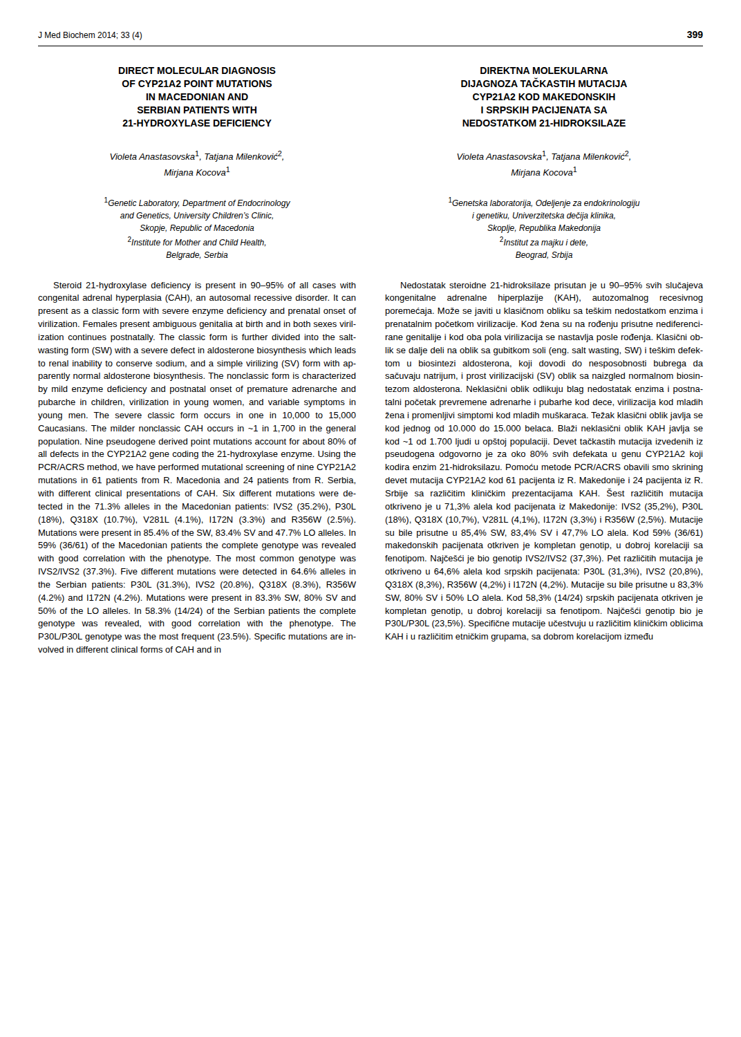J Med Biochem 2014; 33 (4) 399
Direct molecular diagnosis
of CYP21A2 point mutations
in Macedonian and
Serbian patients with
21-hydroxylase deficiency
Violeta Anastasovska1, Tatjana Milenković2,
Mirjana Kocova1
1Genetic Laboratory, Department of Endocrinology
and Genetics, University Children’s Clinic,
Skopje, Republic of Macedonia
2Institute for Mother and Child Health,
Belgrade, Serbia
Steroid 21-hydroxylase deficiency is present in 90–95% of all cases with congenital adrenal hyperplasia (CAH), an autosomal recessive disorder. It can present as a classic form with severe enzyme deficiency and prenatal onset of virilization. Females present ambiguous genitalia at birth and in both sexes virilization continues postnatally. The classic form is further divided into the salt-wasting form (SW) with a severe defect in aldosterone biosynthesis which leads to renal inability to conserve sodium, and a simple virilizing (SV) form with apparently normal aldosterone biosynthesis. The nonclassic form is characterized by mild enzyme deficiency and postnatal onset of premature adrenarche and pubarche in children, virilization in young women, and variable symptoms in young men. The severe classic form occurs in one in 10,000 to 15,000 Caucasians. The milder nonclassic CAH occurs in ~1 in 1,700 in the general population. Nine pseudogene derived point mutations account for about 80% of all defects in the CYP21A2 gene coding the 21-hydroxylase enzyme. Using the PCR/ACRS method, we have performed mutational screening of nine CYP21A2 mutations in 61 patients from R. Macedonia and 24 patients from R. Serbia, with different clinical presentations of CAH. Six different mutations were detected in the 71.3% alleles in the Macedonian patients: IVS2 (35.2%), P30L (18%), Q318X (10.7%), V281L (4.1%), I172N (3.3%) and R356W (2.5%). Mutations were present in 85.4% of the SW, 83.4% SV and 47.7% LO alleles. In 59% (36/61) of the Macedonian patients the complete genotype was revealed with good correlation with the phenotype. The most common genotype was IVS2/IVS2 (37.3%). Five different mutations were detected in 64.6% alleles in the Serbian patients: P30L (31.3%), IVS2 (20.8%), Q318X (8.3%), R356W (4.2%) and I172N (4.2%). Mutations were present in 83.3% SW, 80% SV and 50% of the LO alleles. In 58.3% (14/24) of the Serbian patients the complete genotype was revealed, with good correlation with the phenotype. The P30L/P30L genotype was the most frequent (23.5%). Specific mutations are involved in different clinical forms of CAH and in
Direktna molekularna
dijagnoza tačkastih mutacija
CYP21A2 kod makedonskih
i srpskih pacijenata sa
nedostatkom 21-hidroksilaze
Violeta Anastasovska1, Tatjana Milenković2,
Mirjana Kocova1
1Genetska laboratorija, Odeljenje za endokrinologiju
i genetiku, Univerzitetska dečija klinika,
Skoplje, Republika Makedonija
2Institut za majku i dete,
Beograd, Srbija
Nedostatak steroidne 21-hidroksilaze prisutan je u 90–95% svih slučajeva kongenitalne adrenalne hiperplazije (KAH), autozomalnog recesivnog poremećaja. Može se javiti u klasičnom obliku sa teškim nedostatkom enzima i prenatalnim početkom virilizacije. Kod žena su na rođenju prisutne nediferencirane genitalije i kod oba pola virilizacija se nastavlja posle rođenja. Klasični oblik se dalje deli na oblik sa gubitkom soli (eng. salt wasting, SW) i teškim defektom u biosintezi aldosterona, koji dovodi do nesposobnosti bubrega da sačuvaju natrijum, i prost virilizacijski (SV) oblik sa naizgled normalnom biosintezom aldosterona. Neklasični oblik odlikuju blag nedostatak enzima i postnatalni početak prevremene adrenarhe i pubarhe kod dece, virilizacija kod mladih žena i promenljivi simptomi kod mladih muškaraca. Težak klasični oblik javlja se kod jednog od 10.000 do 15.000 belaca. Blaži neklasični oblik KAH javlja se kod ~1 od 1.700 ljudi u opštoj populaciji. Devet tačkastih mutacija izvedenih iz pseudogena odgovorno je za oko 80% svih defekata u genu CYP21A2 koji kodira enzim 21-hidroksilazu. Pomoću metode PCR/ACRS obavili smo skrining devet mutacija CYP21A2 kod 61 pacijenta iz R. Makedonije i 24 pacijenta iz R. Srbije sa različitim kliničkim prezentacijama KAH. Šest različitih mutacija otkriveno je u 71,3% alela kod pacijenata iz Makedonije: IVS2 (35,2%), P30L (18%), Q318X (10,7%), V281L (4,1%), I172N (3,3%) i R356W (2,5%). Mutacije su bile prisutne u 85,4% SW, 83,4% SV i 47,7% LO alela. Kod 59% (36/61) makedonskih pacijenata otkriven je kompletan genotip, u dobroj korelaciji sa fenotipom. Najčešći je bio genotip IVS2/IVS2 (37,3%). Pet različitih mutacija je otkriveno u 64,6% alela kod srpskih pacijenata: P30L (31,3%), IVS2 (20,8%), Q318X (8,3%), R356W (4,2%) i I172N (4,2%). Mutacije su bile prisutne u 83,3% SW, 80% SV i 50% LO alela. Kod 58,3% (14/24) srpskih pacijenata otkriven je kompletan genotip, u dobroj korelaciji sa fenotipom. Najčešći genotip bio je P30L/P30L (23,5%). Specifične mutacije učestvuju u različitim kliničkim oblicima KAH i u različitim etničkim grupama, sa dobrom korelacijom između